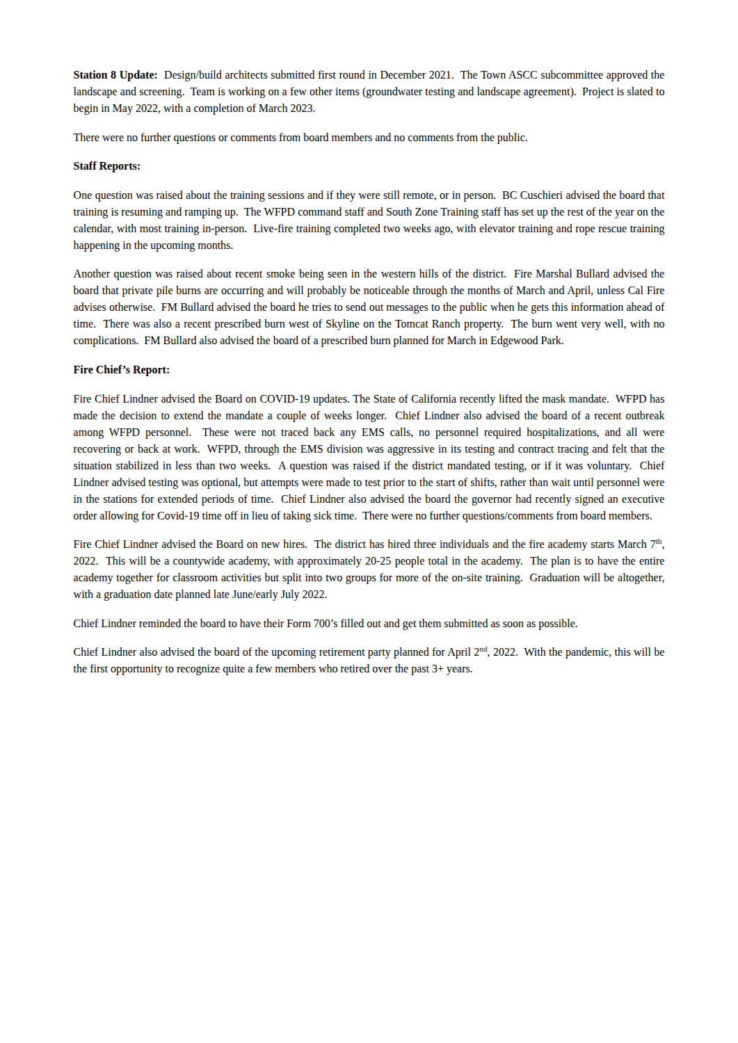Station 8 Update: Design/build architects submitted first round in December 2021. The Town ASCC subcommittee approved the landscape and screening. Team is working on a few other items (groundwater testing and landscape agreement). Project is slated to begin in May 2022, with a completion of March 2023.
There were no further questions or comments from board members and no comments from the public.
Staff Reports:
One question was raised about the training sessions and if they were still remote, or in person. BC Cuschieri advised the board that training is resuming and ramping up. The WFPD command staff and South Zone Training staff has set up the rest of the year on the calendar, with most training in-person. Live-fire training completed two weeks ago, with elevator training and rope rescue training happening in the upcoming months.
Another question was raised about recent smoke being seen in the western hills of the district. Fire Marshal Bullard advised the board that private pile burns are occurring and will probably be noticeable through the months of March and April, unless Cal Fire advises otherwise. FM Bullard advised the board he tries to send out messages to the public when he gets this information ahead of time. There was also a recent prescribed burn west of Skyline on the Tomcat Ranch property. The burn went very well, with no complications. FM Bullard also advised the board of a prescribed burn planned for March in Edgewood Park.
Fire Chief’s Report:
Fire Chief Lindner advised the Board on COVID-19 updates. The State of California recently lifted the mask mandate. WFPD has made the decision to extend the mandate a couple of weeks longer. Chief Lindner also advised the board of a recent outbreak among WFPD personnel. These were not traced back any EMS calls, no personnel required hospitalizations, and all were recovering or back at work. WFPD, through the EMS division was aggressive in its testing and contract tracing and felt that the situation stabilized in less than two weeks. A question was raised if the district mandated testing, or if it was voluntary. Chief Lindner advised testing was optional, but attempts were made to test prior to the start of shifts, rather than wait until personnel were in the stations for extended periods of time. Chief Lindner also advised the board the governor had recently signed an executive order allowing for Covid-19 time off in lieu of taking sick time. There were no further questions/comments from board members.
Fire Chief Lindner advised the Board on new hires. The district has hired three individuals and the fire academy starts March 7th, 2022. This will be a countywide academy, with approximately 20-25 people total in the academy. The plan is to have the entire academy together for classroom activities but split into two groups for more of the on-site training. Graduation will be altogether, with a graduation date planned late June/early July 2022.
Chief Lindner reminded the board to have their Form 700’s filled out and get them submitted as soon as possible.
Chief Lindner also advised the board of the upcoming retirement party planned for April 2nd, 2022. With the pandemic, this will be the first opportunity to recognize quite a few members who retired over the past 3+ years.